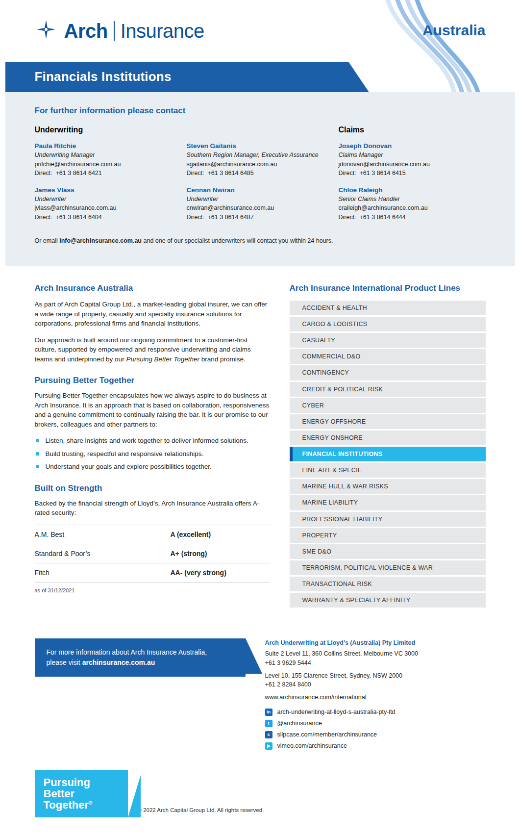Arch Insurance
Australia
Financials Institutions
For further information please contact
Underwriting
Paula Ritchie
Underwriting Manager
pritchie@archinsurance.com.au
Direct: +61 3 8614 6421
James Vlass
Underwriter
jvlass@archinsurance.com.au
Direct: +61 3 8614 6404
Steven Gaitanis
Southern Region Manager, Executive Assurance
sgaitanis@archinsurance.com.au
Direct: +61 3 8614 6485
Cennan Nwiran
Underwriter
cnwiran@archinsurance.com.au
Direct: +61 3 8614 6487
Claims
Joseph Donovan
Claims Manager
jdonovan@archinsurance.com.au
Direct: +61 3 8614 6415
Chloe Raleigh
Senior Claims Handler
craileigh@archinsurance.com.au
Direct: +61 3 8614 6444
Or email info@archinsurance.com.au and one of our specialist underwriters will contact you within 24 hours.
Arch Insurance Australia
As part of Arch Capital Group Ltd., a market-leading global insurer, we can offer a wide range of property, casualty and specialty insurance solutions for corporations, professional firms and financial institutions.
Our approach is built around our ongoing commitment to a customer-first culture, supported by empowered and responsive underwriting and claims teams and underpinned by our Pursuing Better Together brand promise.
Pursuing Better Together
Pursuing Better Together encapsulates how we always aspire to do business at Arch Insurance. It is an approach that is based on collaboration, responsiveness and a genuine commitment to continually raising the bar. It is our promise to our brokers, colleagues and other partners to:
Listen, share insights and work together to deliver informed solutions.
Build trusting, respectful and responsive relationships.
Understand your goals and explore possibilities together.
Built on Strength
Backed by the financial strength of Lloyd’s, Arch Insurance Australia offers A-rated security:
| A.M. Best | A (excellent) |
| Standard & Poor’s | A+ (strong) |
| Fitch | AA- (very strong) |
as of 31/12/2021
Arch Insurance International Product Lines
ACCIDENT & HEALTH
CARGO & LOGISTICS
CASUALTY
COMMERCIAL D&O
CONTINGENCY
CREDIT & POLITICAL RISK
CYBER
ENERGY OFFSHORE
ENERGY ONSHORE
FINANCIAL INSTITUTIONS
FINE ART & SPECIE
MARINE HULL & WAR RISKS
MARINE LIABILITY
PROFESSIONAL LIABILITY
PROPERTY
SME D&O
TERRORISM, POLITICAL VIOLENCE & WAR
TRANSACTIONAL RISK
WARRANTY & SPECIALTY AFFINITY
For more information about Arch Insurance Australia,
please visit archinsurance.com.au
Arch Underwriting at Lloyd’s (Australia) Pty Limited
Suite 2 Level 11, 360 Collins Street, Melbourne VC 3000
+61 3 9629 5444
Level 10, 155 Clarence Street, Sydney, NSW 2000
+61 2 8284 8400
www.archinsurance.com/international
in arch-underwriting-at-lloyd-s-australia-pty-ltd
t@archinsurance
sslipcase.com/member/archinsurance
▶vimeo.com/archinsurance
Pursuing
Better
Together®
© 2022 Arch Capital Group Ltd. All rights reserved.